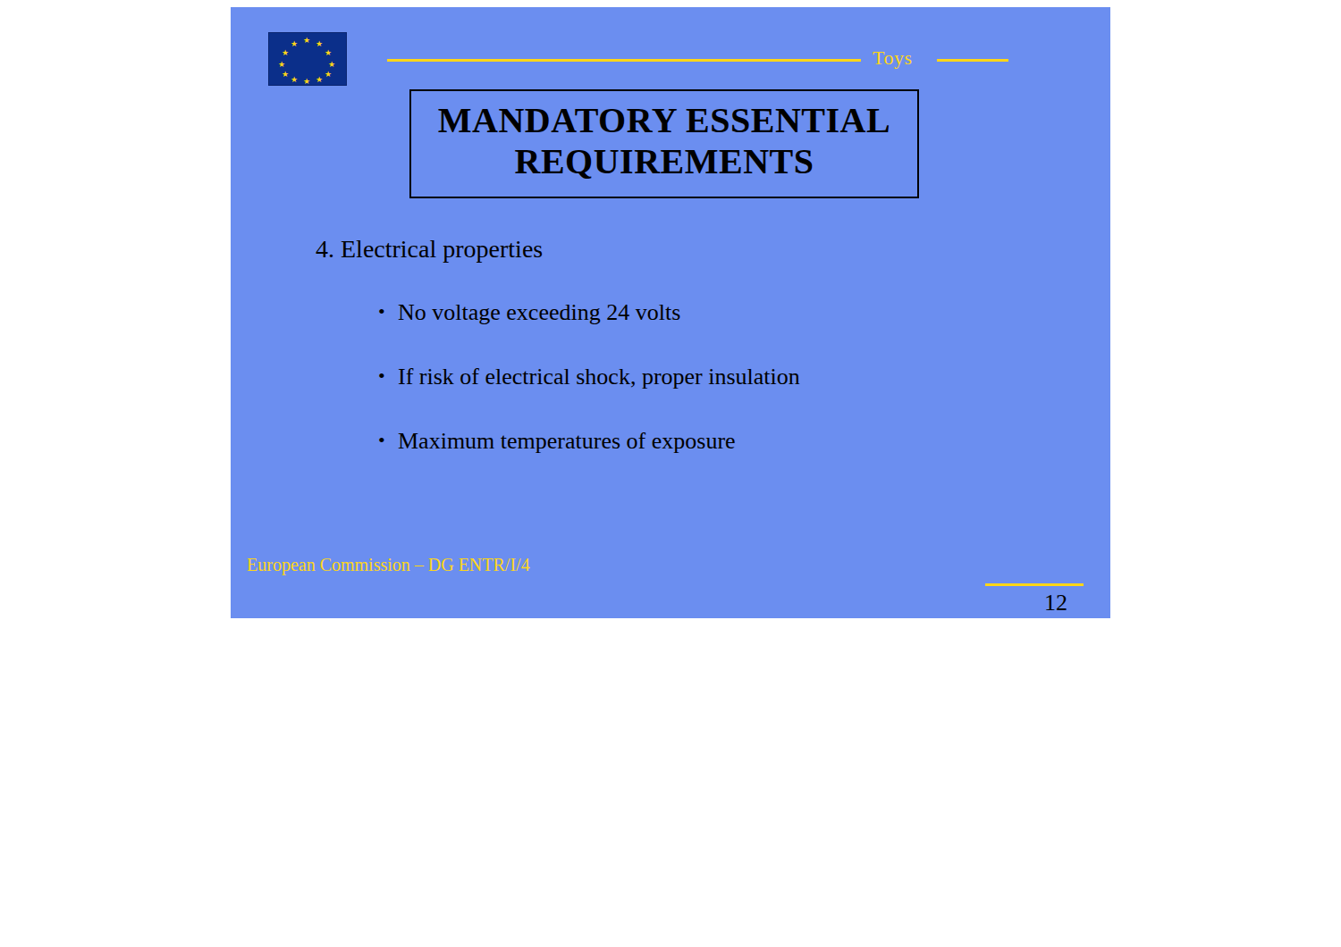★ ★ ★ ★ ★ ★ ★ ★ ★ ★ ★ ★
Toys
MANDATORY ESSENTIAL
REQUIREMENTS
4. Electrical properties
No voltage exceeding 24 volts
If risk of electrical shock, proper insulation
Maximum temperatures of exposure
European Commission – DG ENTR/I/4
12